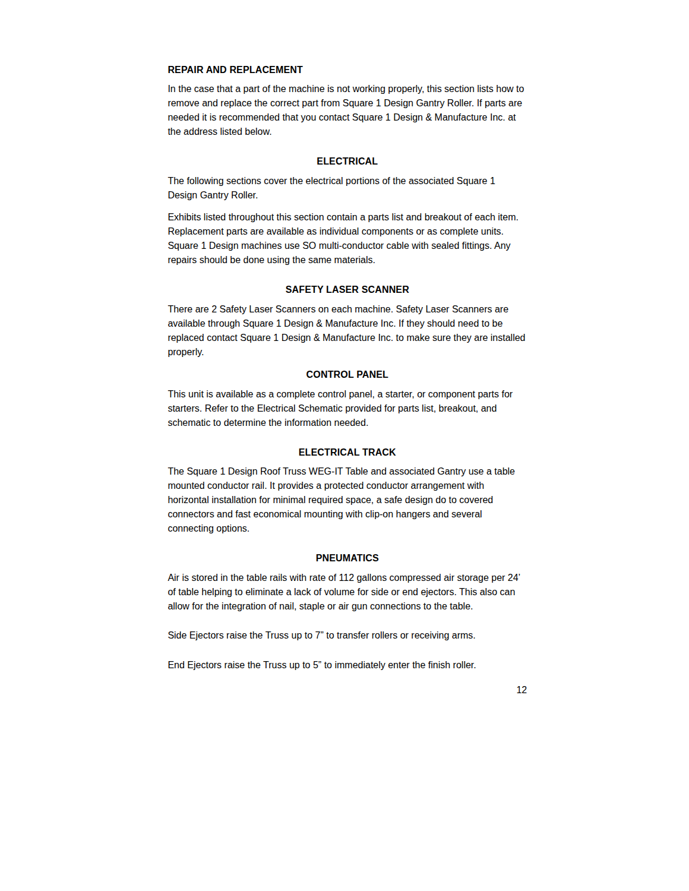REPAIR AND REPLACEMENT
In the case that a part of the machine is not working properly, this section lists how to remove and replace the correct part from Square 1 Design Gantry Roller. If parts are needed it is recommended that you contact Square 1 Design & Manufacture Inc. at the address listed below.
ELECTRICAL
The following sections cover the electrical portions of the associated Square 1 Design Gantry Roller.
Exhibits listed throughout this section contain a parts list and breakout of each item. Replacement parts are available as individual components or as complete units. Square 1 Design machines use SO multi-conductor cable with sealed fittings. Any repairs should be done using the same materials.
SAFETY LASER SCANNER
There are 2 Safety Laser Scanners on each machine. Safety Laser Scanners are available through Square 1 Design & Manufacture Inc. If they should need to be replaced contact Square 1 Design & Manufacture Inc. to make sure they are installed properly.
CONTROL PANEL
This unit is available as a complete control panel, a starter, or component parts for starters. Refer to the Electrical Schematic provided for parts list, breakout, and schematic to determine the information needed.
ELECTRICAL TRACK
The Square 1 Design Roof Truss WEG-IT Table and associated Gantry use a table mounted conductor rail. It provides a protected conductor arrangement with horizontal installation for minimal required space, a safe design do to covered connectors and fast economical mounting with clip-on hangers and several connecting options.
PNEUMATICS
Air is stored in the table rails with rate of 112 gallons compressed air storage per 24’ of table helping to eliminate a lack of volume for side or end ejectors. This also can allow for the integration of nail, staple or air gun connections to the table.
Side Ejectors raise the Truss up to 7” to transfer rollers or receiving arms.
End Ejectors raise the Truss up to 5” to immediately enter the finish roller.
12